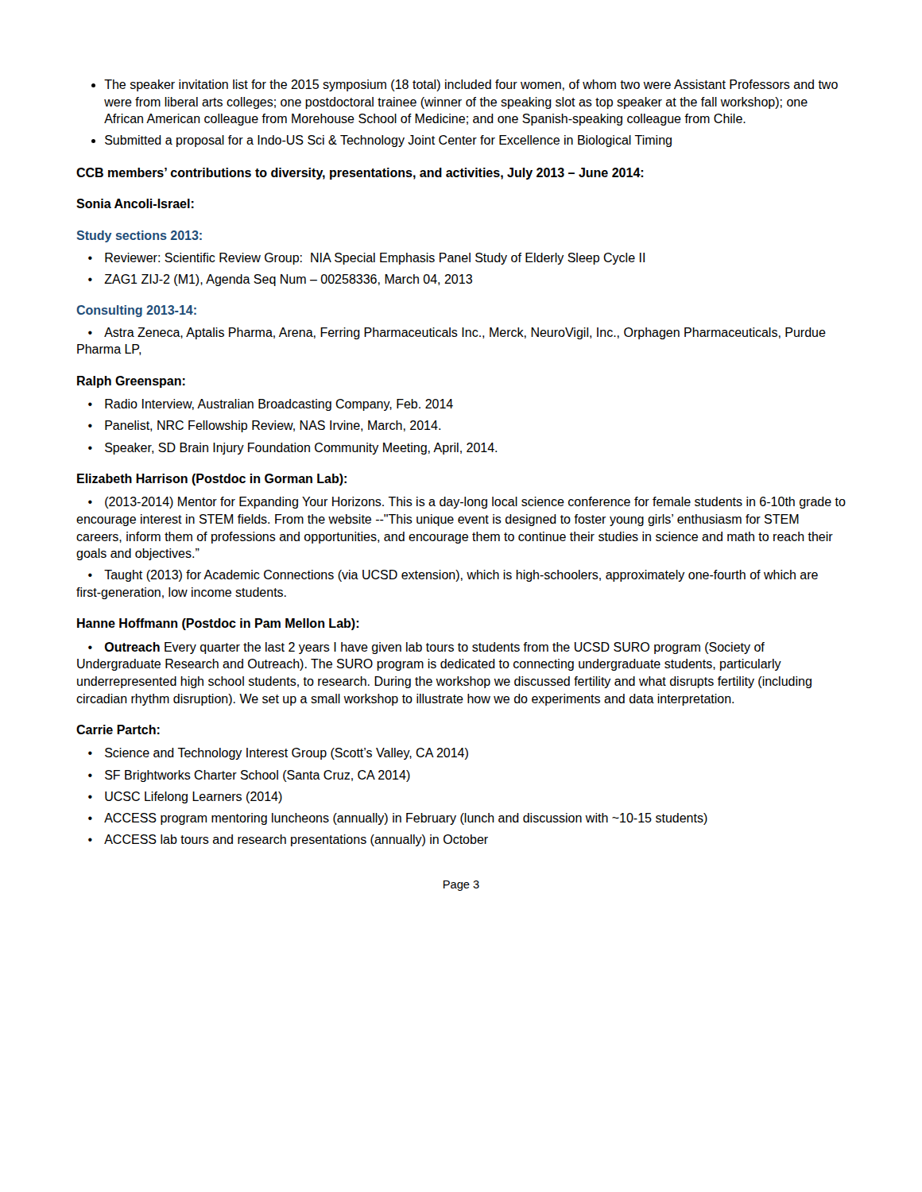The speaker invitation list for the 2015 symposium (18 total) included four women, of whom two were Assistant Professors and two were from liberal arts colleges; one postdoctoral trainee (winner of the speaking slot as top speaker at the fall workshop); one African American colleague from Morehouse School of Medicine; and one Spanish-speaking colleague from Chile.
Submitted a proposal for a Indo-US Sci & Technology Joint Center for Excellence in Biological Timing
CCB members’ contributions to diversity, presentations, and activities, July 2013 – June 2014:
Sonia Ancoli-Israel:
Study sections 2013:
•Reviewer: Scientific Review Group: NIA Special Emphasis Panel Study of Elderly Sleep Cycle II
•ZAG1 ZIJ-2 (M1), Agenda Seq Num – 00258336, March 04, 2013
Consulting 2013-14:
•Astra Zeneca, Aptalis Pharma, Arena, Ferring Pharmaceuticals Inc., Merck, NeuroVigil, Inc., Orphagen Pharmaceuticals, Purdue Pharma LP,
Ralph Greenspan:
•Radio Interview, Australian Broadcasting Company, Feb. 2014
•Panelist, NRC Fellowship Review, NAS Irvine, March, 2014.
•Speaker, SD Brain Injury Foundation Community Meeting, April, 2014.
Elizabeth Harrison (Postdoc in Gorman Lab):
•(2013-2014) Mentor for Expanding Your Horizons. This is a day-long local science conference for female students in 6-10th grade to encourage interest in STEM fields. From the website --"This unique event is designed to foster young girls’ enthusiasm for STEM careers, inform them of professions and opportunities, and encourage them to continue their studies in science and math to reach their goals and objectives.”
•Taught (2013) for Academic Connections (via UCSD extension), which is high-schoolers, approximately one-fourth of which are first-generation, low income students.
Hanne Hoffmann (Postdoc in Pam Mellon Lab):
•Outreach Every quarter the last 2 years I have given lab tours to students from the UCSD SURO program (Society of Undergraduate Research and Outreach). The SURO program is dedicated to connecting undergraduate students, particularly underrepresented high school students, to research. During the workshop we discussed fertility and what disrupts fertility (including circadian rhythm disruption). We set up a small workshop to illustrate how we do experiments and data interpretation.
Carrie Partch:
•Science and Technology Interest Group (Scott’s Valley, CA 2014)
•SF Brightworks Charter School (Santa Cruz, CA 2014)
•UCSC Lifelong Learners (2014)
•ACCESS program mentoring luncheons (annually) in February (lunch and discussion with ~10-15 students)
•ACCESS lab tours and research presentations (annually) in October
Page 3